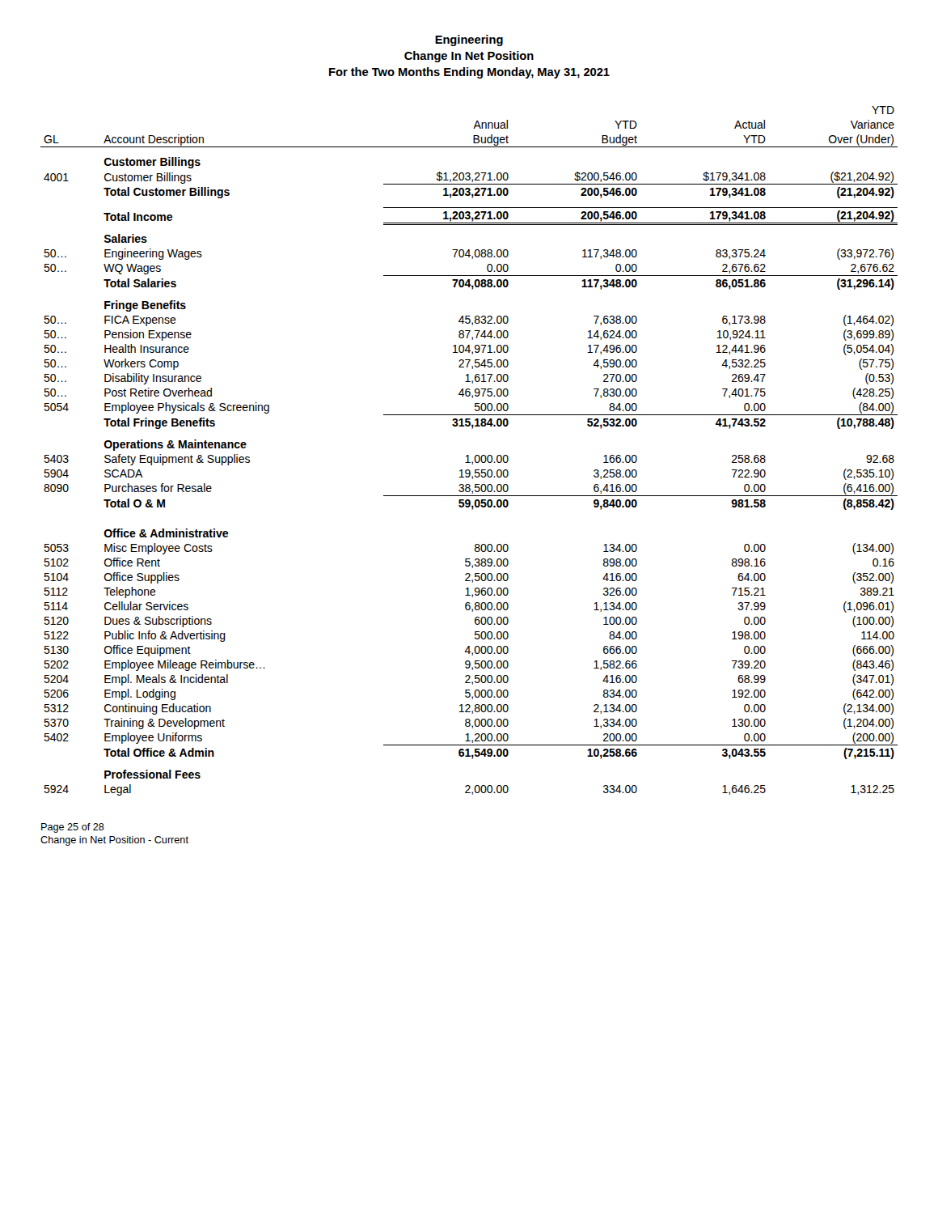Engineering
Change In Net Position
For the Two Months Ending Monday, May 31, 2021
| | | | | | YTD |
| --- | --- | --- | --- | --- | --- |
| | | Annual | YTD | Actual | Variance |
| GL | Account Description | Budget | Budget | YTD | Over (Under) |
| | Customer Billings | | | | |
| 4001 | Customer Billings | $1,203,271.00 | $200,546.00 | $179,341.08 | ($21,204.92) |
| | Total Customer Billings | 1,203,271.00 | 200,546.00 | 179,341.08 | (21,204.92) |
| | Total Income | 1,203,271.00 | 200,546.00 | 179,341.08 | (21,204.92) |
| | Salaries | | | | |
| 50… | Engineering Wages | 704,088.00 | 117,348.00 | 83,375.24 | (33,972.76) |
| 50… | WQ Wages | 0.00 | 0.00 | 2,676.62 | 2,676.62 |
| | Total Salaries | 704,088.00 | 117,348.00 | 86,051.86 | (31,296.14) |
| | Fringe Benefits | | | | |
| 50… | FICA Expense | 45,832.00 | 7,638.00 | 6,173.98 | (1,464.02) |
| 50… | Pension Expense | 87,744.00 | 14,624.00 | 10,924.11 | (3,699.89) |
| 50… | Health Insurance | 104,971.00 | 17,496.00 | 12,441.96 | (5,054.04) |
| 50… | Workers Comp | 27,545.00 | 4,590.00 | 4,532.25 | (57.75) |
| 50… | Disability Insurance | 1,617.00 | 270.00 | 269.47 | (0.53) |
| 50… | Post Retire Overhead | 46,975.00 | 7,830.00 | 7,401.75 | (428.25) |
| 5054 | Employee Physicals & Screening | 500.00 | 84.00 | 0.00 | (84.00) |
| | Total Fringe Benefits | 315,184.00 | 52,532.00 | 41,743.52 | (10,788.48) |
| | Operations & Maintenance | | | | |
| 5403 | Safety Equipment & Supplies | 1,000.00 | 166.00 | 258.68 | 92.68 |
| 5904 | SCADA | 19,550.00 | 3,258.00 | 722.90 | (2,535.10) |
| 8090 | Purchases for Resale | 38,500.00 | 6,416.00 | 0.00 | (6,416.00) |
| | Total O & M | 59,050.00 | 9,840.00 | 981.58 | (8,858.42) |
| | Office & Administrative | | | | |
| 5053 | Misc Employee Costs | 800.00 | 134.00 | 0.00 | (134.00) |
| 5102 | Office Rent | 5,389.00 | 898.00 | 898.16 | 0.16 |
| 5104 | Office Supplies | 2,500.00 | 416.00 | 64.00 | (352.00) |
| 5112 | Telephone | 1,960.00 | 326.00 | 715.21 | 389.21 |
| 5114 | Cellular Services | 6,800.00 | 1,134.00 | 37.99 | (1,096.01) |
| 5120 | Dues & Subscriptions | 600.00 | 100.00 | 0.00 | (100.00) |
| 5122 | Public Info & Advertising | 500.00 | 84.00 | 198.00 | 114.00 |
| 5130 | Office Equipment | 4,000.00 | 666.00 | 0.00 | (666.00) |
| 5202 | Employee Mileage Reimburse… | 9,500.00 | 1,582.66 | 739.20 | (843.46) |
| 5204 | Empl. Meals & Incidental | 2,500.00 | 416.00 | 68.99 | (347.01) |
| 5206 | Empl. Lodging | 5,000.00 | 834.00 | 192.00 | (642.00) |
| 5312 | Continuing Education | 12,800.00 | 2,134.00 | 0.00 | (2,134.00) |
| 5370 | Training & Development | 8,000.00 | 1,334.00 | 130.00 | (1,204.00) |
| 5402 | Employee Uniforms | 1,200.00 | 200.00 | 0.00 | (200.00) |
| | Total Office & Admin | 61,549.00 | 10,258.66 | 3,043.55 | (7,215.11) |
| | Professional Fees | | | | |
| 5924 | Legal | 2,000.00 | 334.00 | 1,646.25 | 1,312.25 |
Page 25 of 28
Change in Net Position - Current